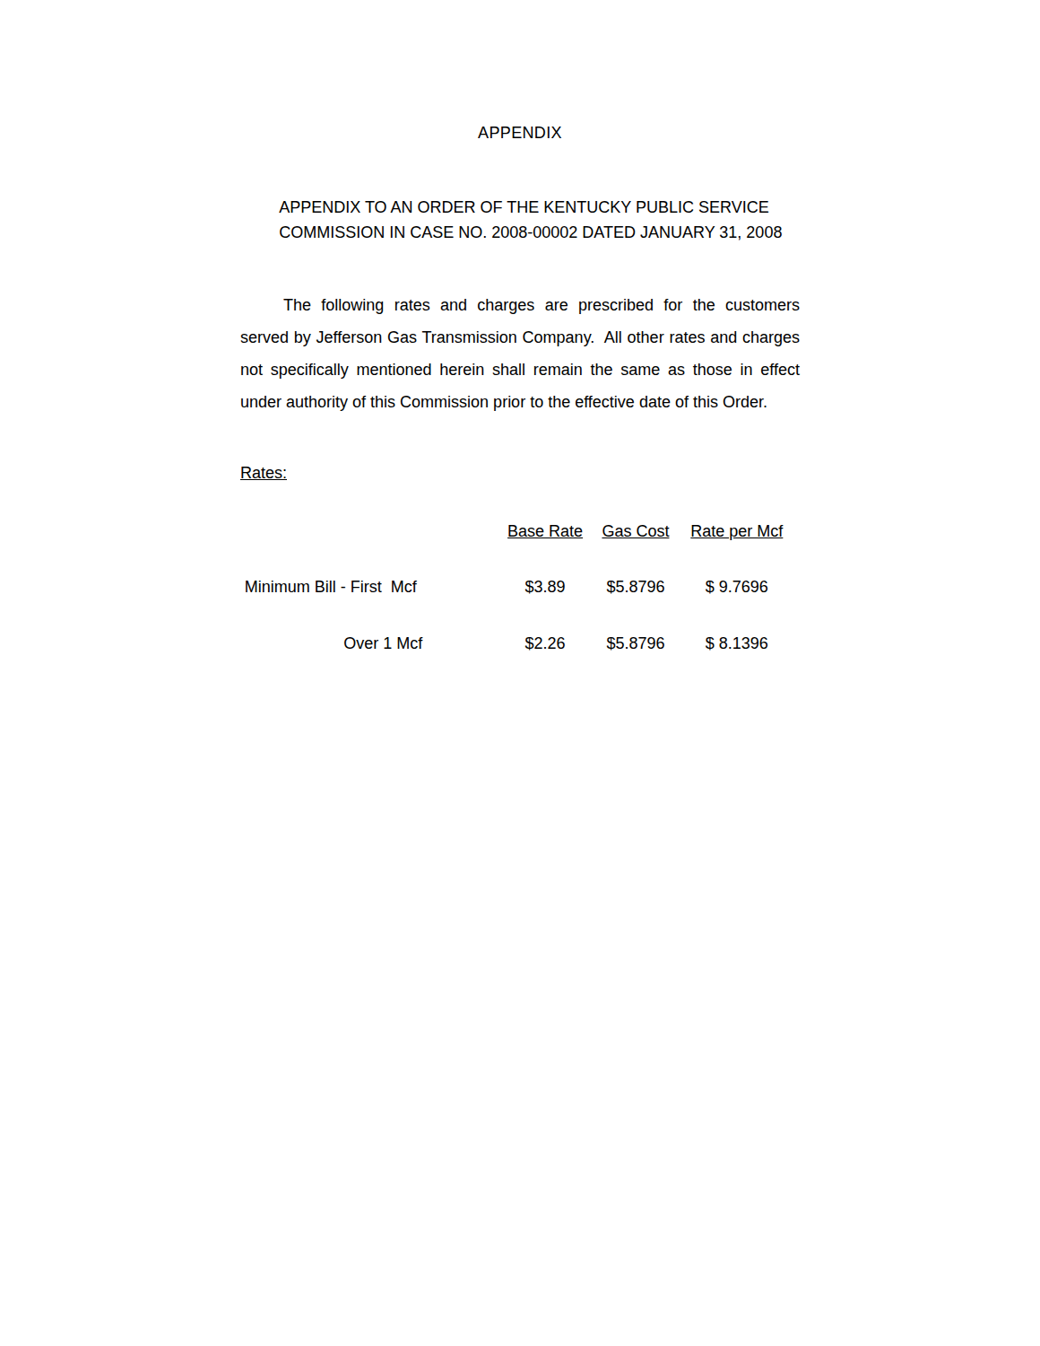APPENDIX
APPENDIX TO AN ORDER OF THE KENTUCKY PUBLIC SERVICE
COMMISSION IN CASE NO. 2008-00002 DATED JANUARY 31, 2008
The following rates and charges are prescribed for the customers served by Jefferson Gas Transmission Company. All other rates and charges not specifically mentioned herein shall remain the same as those in effect under authority of this Commission prior to the effective date of this Order.
Rates:
| | Base Rate | Gas Cost | Rate per Mcf |
| --- | --- | --- | --- |
| Minimum Bill - First Mcf | $3.89 | $5.8796 | $ 9.7696 |
| Over 1 Mcf | $2.26 | $5.8796 | $ 8.1396 |